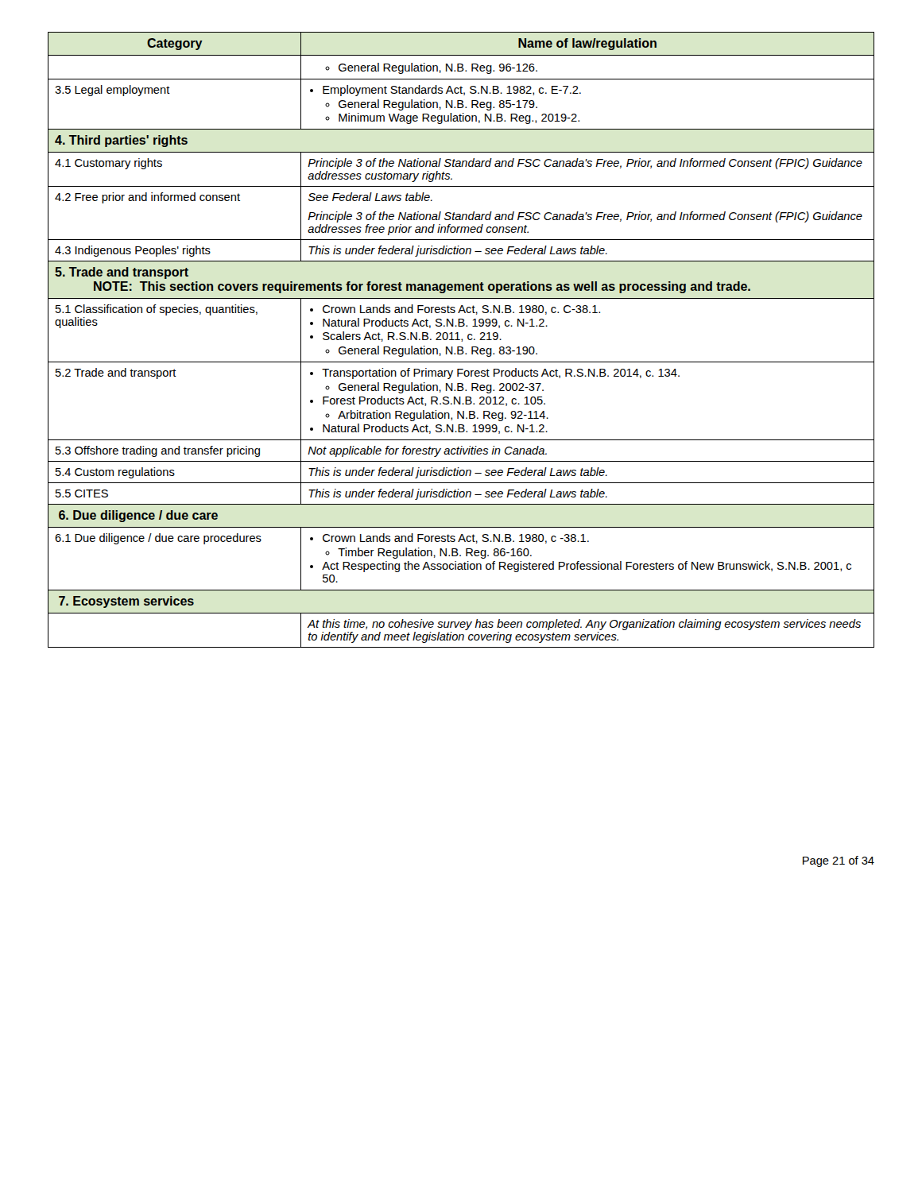| Category | Name of law/regulation |
| --- | --- |
| | General Regulation, N.B. Reg. 96-126. |
| 3.5 Legal employment | Employment Standards Act, S.N.B. 1982, c. E-7.2. General Regulation, N.B. Reg. 85-179. Minimum Wage Regulation, N.B. Reg., 2019-2. |
| 4. Third parties' rights |
| 4.1 Customary rights | Principle 3 of the National Standard and FSC Canada's Free, Prior, and Informed Consent (FPIC) Guidance addresses customary rights. |
| 4.2 Free prior and informed consent | See Federal Laws table. Principle 3 of the National Standard and FSC Canada's Free, Prior, and Informed Consent (FPIC) Guidance addresses free prior and informed consent. |
| 4.3 Indigenous Peoples' rights | This is under federal jurisdiction – see Federal Laws table. |
| 5. Trade and transport NOTE: This section covers requirements for forest management operations as well as processing and trade. |
| 5.1 Classification of species, quantities, qualities | Crown Lands and Forests Act, S.N.B. 1980, c. C-38.1. Natural Products Act, S.N.B. 1999, c. N-1.2. Scalers Act, R.S.N.B. 2011, c. 219. General Regulation, N.B. Reg. 83-190. |
| 5.2 Trade and transport | Transportation of Primary Forest Products Act, R.S.N.B. 2014, c. 134. General Regulation, N.B. Reg. 2002-37. Forest Products Act, R.S.N.B. 2012, c. 105. Arbitration Regulation, N.B. Reg. 92-114. Natural Products Act, S.N.B. 1999, c. N-1.2. |
| 5.3 Offshore trading and transfer pricing | Not applicable for forestry activities in Canada. |
| 5.4 Custom regulations | This is under federal jurisdiction – see Federal Laws table. |
| 5.5 CITES | This is under federal jurisdiction – see Federal Laws table. |
| 6. Due diligence / due care |
| 6.1 Due diligence / due care procedures | Crown Lands and Forests Act, S.N.B. 1980, c -38.1. Timber Regulation, N.B. Reg. 86-160. Act Respecting the Association of Registered Professional Foresters of New Brunswick, S.N.B. 2001, c 50. |
| 7. Ecosystem services |
| | At this time, no cohesive survey has been completed. Any Organization claiming ecosystem services needs to identify and meet legislation covering ecosystem services. |
Page 21 of 34